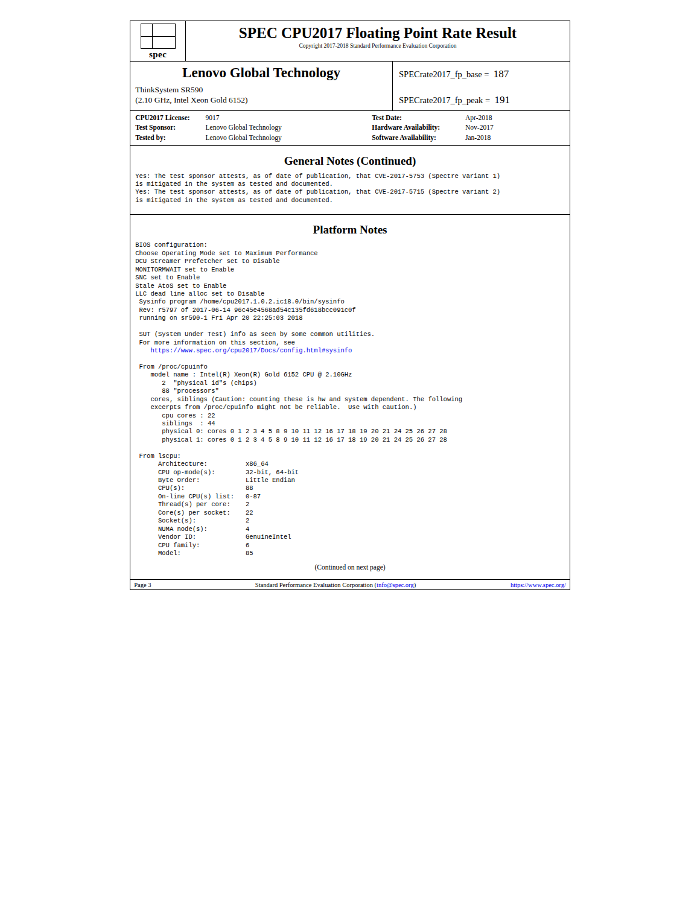spec
SPEC CPU2017 Floating Point Rate Result
Copyright 2017-2018 Standard Performance Evaluation Corporation
Lenovo Global Technology
ThinkSystem SR590
(2.10 GHz, Intel Xeon Gold 6152)
SPECrate2017_fp_base = 187
SPECrate2017_fp_peak = 191
CPU2017 License: 9017
Test Sponsor: Lenovo Global Technology
Tested by: Lenovo Global Technology
Test Date: Apr-2018
Hardware Availability: Nov-2017
Software Availability: Jan-2018
General Notes (Continued)
Yes: The test sponsor attests, as of date of publication, that CVE-2017-5753 (Spectre variant 1)
is mitigated in the system as tested and documented.
Yes: The test sponsor attests, as of date of publication, that CVE-2017-5715 (Spectre variant 2)
is mitigated in the system as tested and documented.
Platform Notes
BIOS configuration:
Choose Operating Mode set to Maximum Performance
DCU Streamer Prefetcher set to Disable
MONITORMWAIT set to Enable
SNC set to Enable
Stale AtoS set to Enable
LLC dead line alloc set to Disable
 Sysinfo program /home/cpu2017.1.0.2.ic18.0/bin/sysinfo
 Rev: r5797 of 2017-06-14 96c45e4568ad54c135fd618bcc091c0f
 running on sr590-1 Fri Apr 20 22:25:03 2018

 SUT (System Under Test) info as seen by some common utilities.
 For more information on this section, see
    https://www.spec.org/cpu2017/Docs/config.html#sysinfo

 From /proc/cpuinfo
    model name : Intel(R) Xeon(R) Gold 6152 CPU @ 2.10GHz
       2  "physical id"s (chips)
       88 "processors"
    cores, siblings (Caution: counting these is hw and system dependent. The following
    excerpts from /proc/cpuinfo might not be reliable.  Use with caution.)
       cpu cores : 22
       siblings  : 44
       physical 0: cores 0 1 2 3 4 5 8 9 10 11 12 16 17 18 19 20 21 24 25 26 27 28
       physical 1: cores 0 1 2 3 4 5 8 9 10 11 12 16 17 18 19 20 21 24 25 26 27 28

 From lscpu:
      Architecture:          x86_64
      CPU op-mode(s):        32-bit, 64-bit
      Byte Order:            Little Endian
      CPU(s):                88
      On-line CPU(s) list:   0-87
      Thread(s) per core:    2
      Core(s) per socket:    22
      Socket(s):             2
      NUMA node(s):          4
      Vendor ID:             GenuineIntel
      CPU family:            6
      Model:                 85
(Continued on next page)
Page 3
Standard Performance Evaluation Corporation (info@spec.org)
https://www.spec.org/